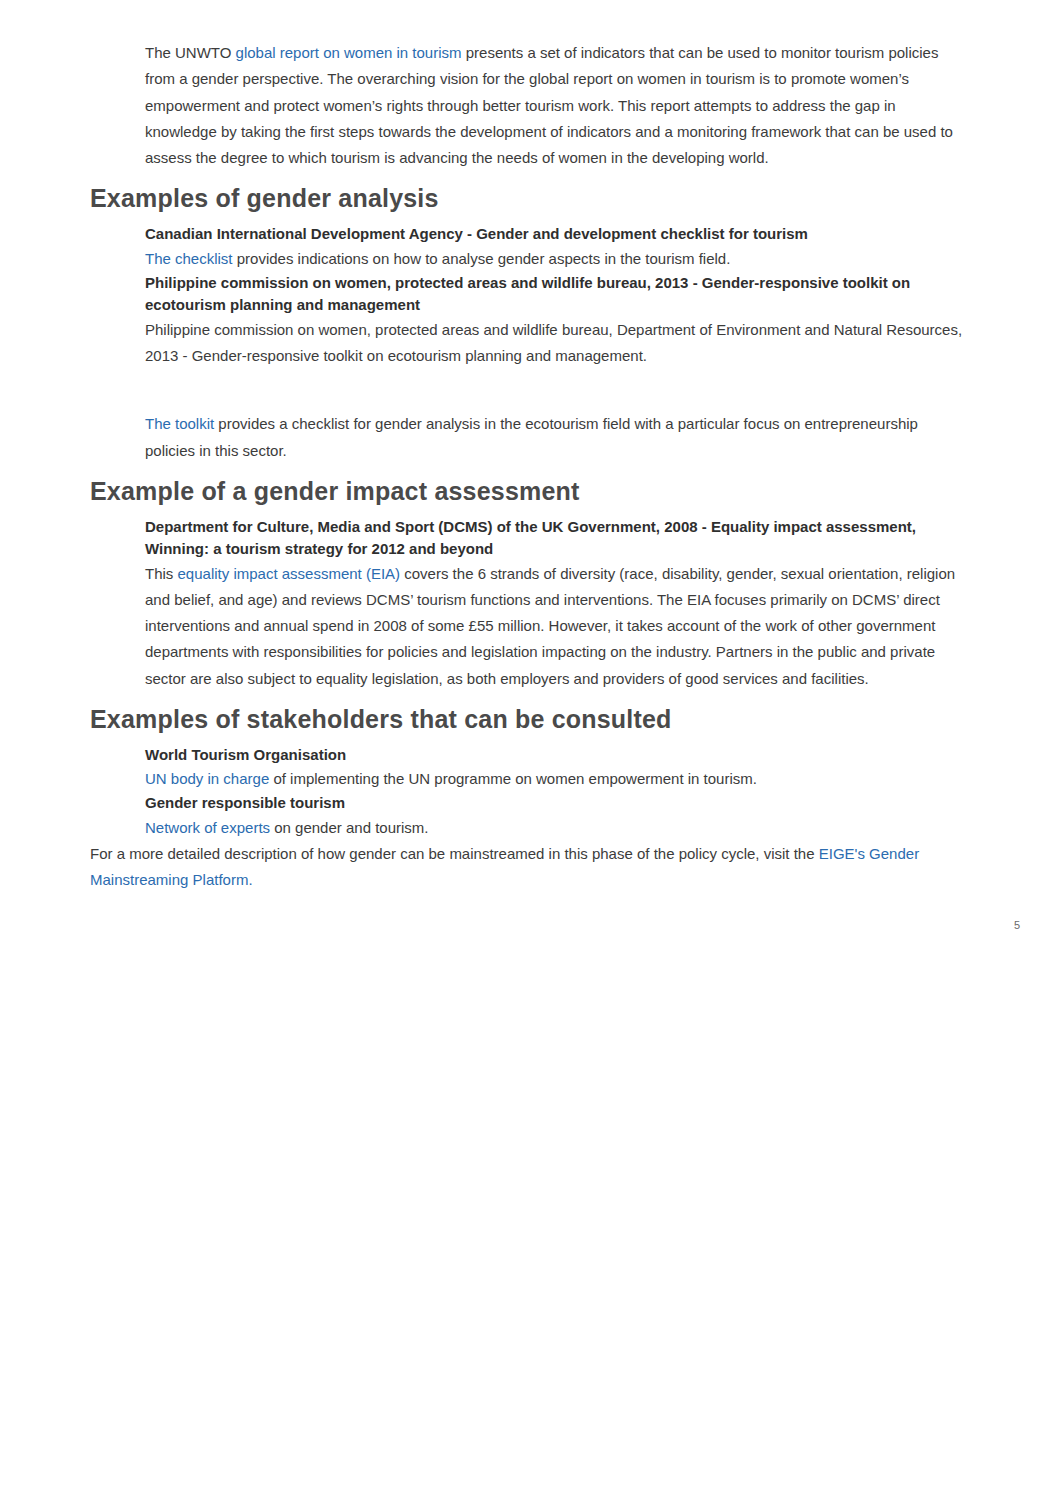The UNWTO global report on women in tourism presents a set of indicators that can be used to monitor tourism policies from a gender perspective. The overarching vision for the global report on women in tourism is to promote women’s empowerment and protect women’s rights through better tourism work. This report attempts to address the gap in knowledge by taking the first steps towards the development of indicators and a monitoring framework that can be used to assess the degree to which tourism is advancing the needs of women in the developing world.
Examples of gender analysis
Canadian International Development Agency - Gender and development checklist for tourism
The checklist provides indications on how to analyse gender aspects in the tourism field.
Philippine commission on women, protected areas and wildlife bureau, 2013 - Gender-responsive toolkit on ecotourism planning and management
Philippine commission on women, protected areas and wildlife bureau, Department of Environment and Natural Resources, 2013 - Gender-responsive toolkit on ecotourism planning and management.
The toolkit provides a checklist for gender analysis in the ecotourism field with a particular focus on entrepreneurship policies in this sector.
Example of a gender impact assessment
Department for Culture, Media and Sport (DCMS) of the UK Government, 2008 - Equality impact assessment, Winning: a tourism strategy for 2012 and beyond
This equality impact assessment (EIA) covers the 6 strands of diversity (race, disability, gender, sexual orientation, religion and belief, and age) and reviews DCMS’ tourism functions and interventions. The EIA focuses primarily on DCMS’ direct interventions and annual spend in 2008 of some £55 million. However, it takes account of the work of other government departments with responsibilities for policies and legislation impacting on the industry. Partners in the public and private sector are also subject to equality legislation, as both employers and providers of good services and facilities.
Examples of stakeholders that can be consulted
World Tourism Organisation
UN body in charge of implementing the UN programme on women empowerment in tourism.
Gender responsible tourism
Network of experts on gender and tourism.
For a more detailed description of how gender can be mainstreamed in this phase of the policy cycle, visit the EIGE's Gender Mainstreaming Platform.
5